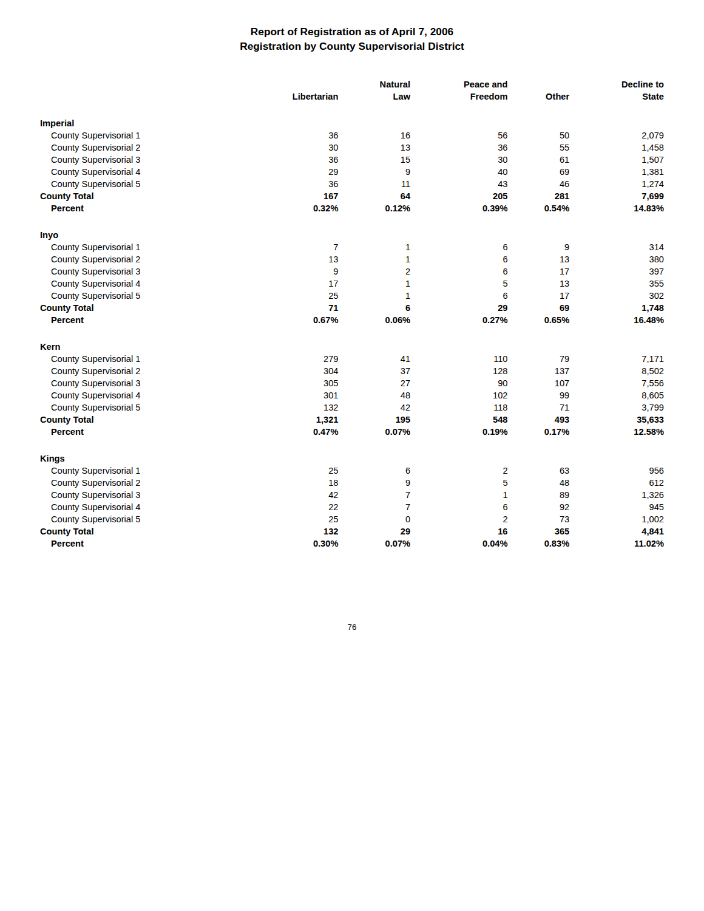Report of Registration as of April 7, 2006
Registration by County Supervisorial District
| | | Natural | Peace and | | Decline to |
| --- | --- | --- | --- | --- | --- |
| | Libertarian | Law | Freedom | Other | State |
| Imperial | |
| County Supervisorial 1 | 36 | 16 | 56 | 50 | 2,079 |
| County Supervisorial 2 | 30 | 13 | 36 | 55 | 1,458 |
| County Supervisorial 3 | 36 | 15 | 30 | 61 | 1,507 |
| County Supervisorial 4 | 29 | 9 | 40 | 69 | 1,381 |
| County Supervisorial 5 | 36 | 11 | 43 | 46 | 1,274 |
| County Total | 167 | 64 | 205 | 281 | 7,699 |
| Percent | 0.32% | 0.12% | 0.39% | 0.54% | 14.83% |
| Inyo | |
| County Supervisorial 1 | 7 | 1 | 6 | 9 | 314 |
| County Supervisorial 2 | 13 | 1 | 6 | 13 | 380 |
| County Supervisorial 3 | 9 | 2 | 6 | 17 | 397 |
| County Supervisorial 4 | 17 | 1 | 5 | 13 | 355 |
| County Supervisorial 5 | 25 | 1 | 6 | 17 | 302 |
| County Total | 71 | 6 | 29 | 69 | 1,748 |
| Percent | 0.67% | 0.06% | 0.27% | 0.65% | 16.48% |
| Kern | |
| County Supervisorial 1 | 279 | 41 | 110 | 79 | 7,171 |
| County Supervisorial 2 | 304 | 37 | 128 | 137 | 8,502 |
| County Supervisorial 3 | 305 | 27 | 90 | 107 | 7,556 |
| County Supervisorial 4 | 301 | 48 | 102 | 99 | 8,605 |
| County Supervisorial 5 | 132 | 42 | 118 | 71 | 3,799 |
| County Total | 1,321 | 195 | 548 | 493 | 35,633 |
| Percent | 0.47% | 0.07% | 0.19% | 0.17% | 12.58% |
| Kings | |
| County Supervisorial 1 | 25 | 6 | 2 | 63 | 956 |
| County Supervisorial 2 | 18 | 9 | 5 | 48 | 612 |
| County Supervisorial 3 | 42 | 7 | 1 | 89 | 1,326 |
| County Supervisorial 4 | 22 | 7 | 6 | 92 | 945 |
| County Supervisorial 5 | 25 | 0 | 2 | 73 | 1,002 |
| County Total | 132 | 29 | 16 | 365 | 4,841 |
| Percent | 0.30% | 0.07% | 0.04% | 0.83% | 11.02% |
76